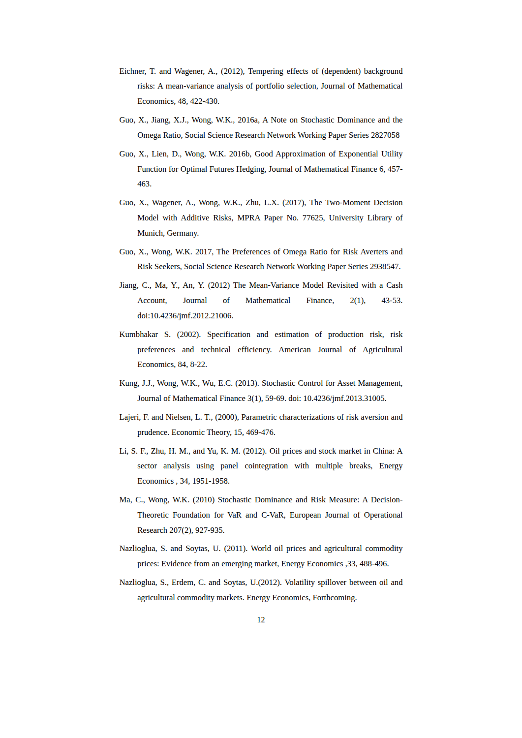Eichner, T. and Wagener, A., (2012), Tempering effects of (dependent) background risks: A mean-variance analysis of portfolio selection, Journal of Mathematical Economics, 48, 422-430.
Guo, X., Jiang, X.J., Wong, W.K., 2016a, A Note on Stochastic Dominance and the Omega Ratio, Social Science Research Network Working Paper Series 2827058
Guo, X., Lien, D., Wong, W.K. 2016b, Good Approximation of Exponential Utility Function for Optimal Futures Hedging, Journal of Mathematical Finance 6, 457-463.
Guo, X., Wagener, A., Wong, W.K., Zhu, L.X. (2017), The Two-Moment Decision Model with Additive Risks, MPRA Paper No. 77625, University Library of Munich, Germany.
Guo, X., Wong, W.K. 2017, The Preferences of Omega Ratio for Risk Averters and Risk Seekers, Social Science Research Network Working Paper Series 2938547.
Jiang, C., Ma, Y., An, Y. (2012) The Mean-Variance Model Revisited with a Cash Account, Journal of Mathematical Finance, 2(1), 43-53. doi:10.4236/jmf.2012.21006.
Kumbhakar S. (2002). Specification and estimation of production risk, risk preferences and technical efficiency. American Journal of Agricultural Economics, 84, 8-22.
Kung, J.J., Wong, W.K., Wu, E.C. (2013). Stochastic Control for Asset Management, Journal of Mathematical Finance 3(1), 59-69. doi: 10.4236/jmf.2013.31005.
Lajeri, F. and Nielsen, L. T., (2000), Parametric characterizations of risk aversion and prudence. Economic Theory, 15, 469-476.
Li, S. F., Zhu, H. M., and Yu, K. M. (2012). Oil prices and stock market in China: A sector analysis using panel cointegration with multiple breaks, Energy Economics , 34, 1951-1958.
Ma, C., Wong, W.K. (2010) Stochastic Dominance and Risk Measure: A Decision-Theoretic Foundation for VaR and C-VaR, European Journal of Operational Research 207(2), 927-935.
Nazlioglua, S. and Soytas, U. (2011). World oil prices and agricultural commodity prices: Evidence from an emerging market, Energy Economics ,33, 488-496.
Nazlioglua, S., Erdem, C. and Soytas, U.(2012). Volatility spillover between oil and agricultural commodity markets. Energy Economics, Forthcoming.
12